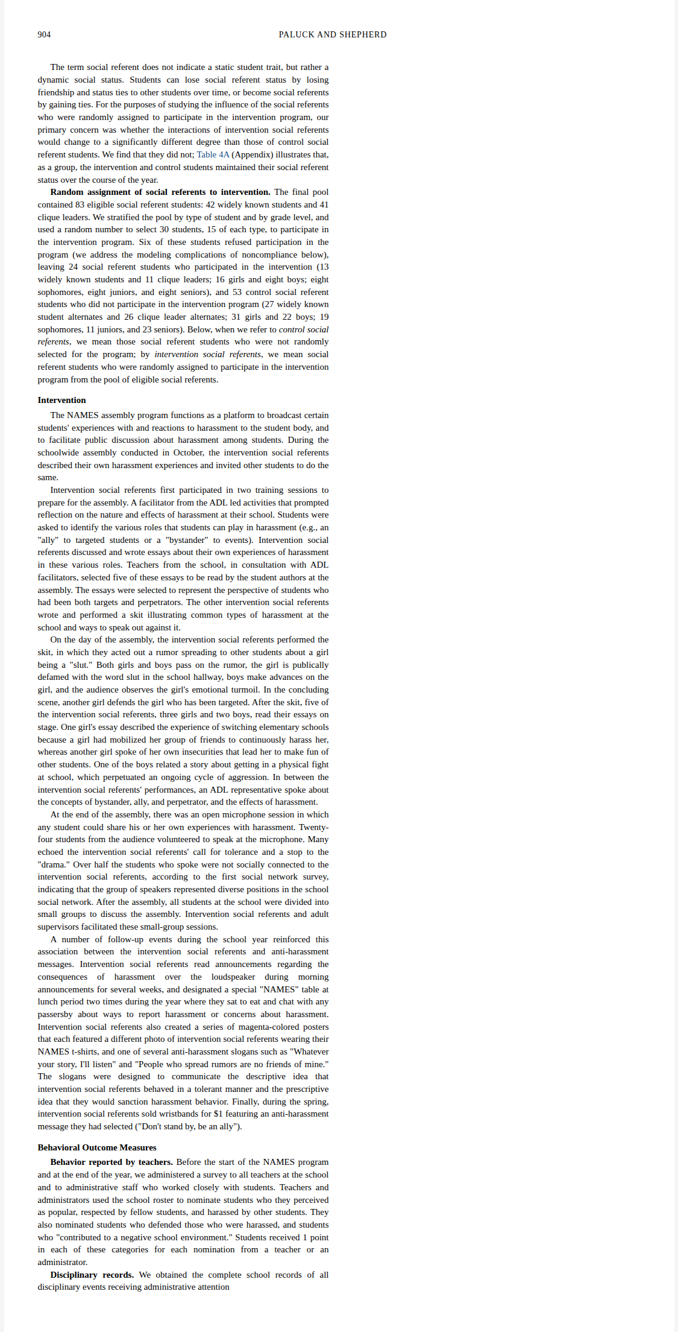904 Paluck and Shepherd
The term social referent does not indicate a static student trait, but rather a dynamic social status. Students can lose social referent status by losing friendship and status ties to other students over time, or become social referents by gaining ties. For the purposes of studying the influence of the social referents who were randomly assigned to participate in the intervention program, our primary concern was whether the interactions of intervention social referents would change to a significantly different degree than those of control social referent students. We find that they did not; Table 4A (Appendix) illustrates that, as a group, the intervention and control students maintained their social referent status over the course of the year.
Random assignment of social referents to intervention. The final pool contained 83 eligible social referent students: 42 widely known students and 41 clique leaders. We stratified the pool by type of student and by grade level, and used a random number to select 30 students, 15 of each type, to participate in the intervention program. Six of these students refused participation in the program (we address the modeling complications of noncompliance below), leaving 24 social referent students who participated in the intervention (13 widely known students and 11 clique leaders; 16 girls and eight boys; eight sophomores, eight juniors, and eight seniors), and 53 control social referent students who did not participate in the intervention program (27 widely known student alternates and 26 clique leader alternates; 31 girls and 22 boys; 19 sophomores, 11 juniors, and 23 seniors). Below, when we refer to control social referents, we mean those social referent students who were not randomly selected for the program; by intervention social referents, we mean social referent students who were randomly assigned to participate in the intervention program from the pool of eligible social referents.
Intervention
The NAMES assembly program functions as a platform to broadcast certain students' experiences with and reactions to harassment to the student body, and to facilitate public discussion about harassment among students. During the schoolwide assembly conducted in October, the intervention social referents described their own harassment experiences and invited other students to do the same.
Intervention social referents first participated in two training sessions to prepare for the assembly. A facilitator from the ADL led activities that prompted reflection on the nature and effects of harassment at their school. Students were asked to identify the various roles that students can play in harassment (e.g., an "ally" to targeted students or a "bystander" to events). Intervention social referents discussed and wrote essays about their own experiences of harassment in these various roles. Teachers from the school, in consultation with ADL facilitators, selected five of these essays to be read by the student authors at the assembly. The essays were selected to represent the perspective of students who had been both targets and perpetrators. The other intervention social referents wrote and performed a skit illustrating common types of harassment at the school and ways to speak out against it.
On the day of the assembly, the intervention social referents performed the skit, in which they acted out a rumor spreading to other students about a girl being a "slut." Both girls and boys pass on the rumor, the girl is publically defamed with the word slut in the school hallway, boys make advances on the girl, and the audience observes the girl's emotional turmoil. In the concluding scene, another girl defends the girl who has been targeted. After the skit, five of the intervention social referents, three girls and two boys, read their essays on stage. One girl's essay described the experience of switching elementary schools because a girl had mobilized her group of friends to continuously harass her, whereas another girl spoke of her own insecurities that lead her to make fun of other students. One of the boys related a story about getting in a physical fight at school, which perpetuated an ongoing cycle of aggression. In between the intervention social referents' performances, an ADL representative spoke about the concepts of bystander, ally, and perpetrator, and the effects of harassment.
At the end of the assembly, there was an open microphone session in which any student could share his or her own experiences with harassment. Twenty-four students from the audience volunteered to speak at the microphone. Many echoed the intervention social referents' call for tolerance and a stop to the "drama." Over half the students who spoke were not socially connected to the intervention social referents, according to the first social network survey, indicating that the group of speakers represented diverse positions in the school social network. After the assembly, all students at the school were divided into small groups to discuss the assembly. Intervention social referents and adult supervisors facilitated these small-group sessions.
A number of follow-up events during the school year reinforced this association between the intervention social referents and anti-harassment messages. Intervention social referents read announcements regarding the consequences of harassment over the loudspeaker during morning announcements for several weeks, and designated a special "NAMES" table at lunch period two times during the year where they sat to eat and chat with any passersby about ways to report harassment or concerns about harassment. Intervention social referents also created a series of magenta-colored posters that each featured a different photo of intervention social referents wearing their NAMES t-shirts, and one of several anti-harassment slogans such as "Whatever your story, I'll listen" and "People who spread rumors are no friends of mine." The slogans were designed to communicate the descriptive idea that intervention social referents behaved in a tolerant manner and the prescriptive idea that they would sanction harassment behavior. Finally, during the spring, intervention social referents sold wristbands for $1 featuring an anti-harassment message they had selected ("Don't stand by, be an ally").
Behavioral Outcome Measures
Behavior reported by teachers. Before the start of the NAMES program and at the end of the year, we administered a survey to all teachers at the school and to administrative staff who worked closely with students. Teachers and administrators used the school roster to nominate students who they perceived as popular, respected by fellow students, and harassed by other students. They also nominated students who defended those who were harassed, and students who "contributed to a negative school environment." Students received 1 point in each of these categories for each nomination from a teacher or an administrator.
Disciplinary records. We obtained the complete school records of all disciplinary events receiving administrative attention